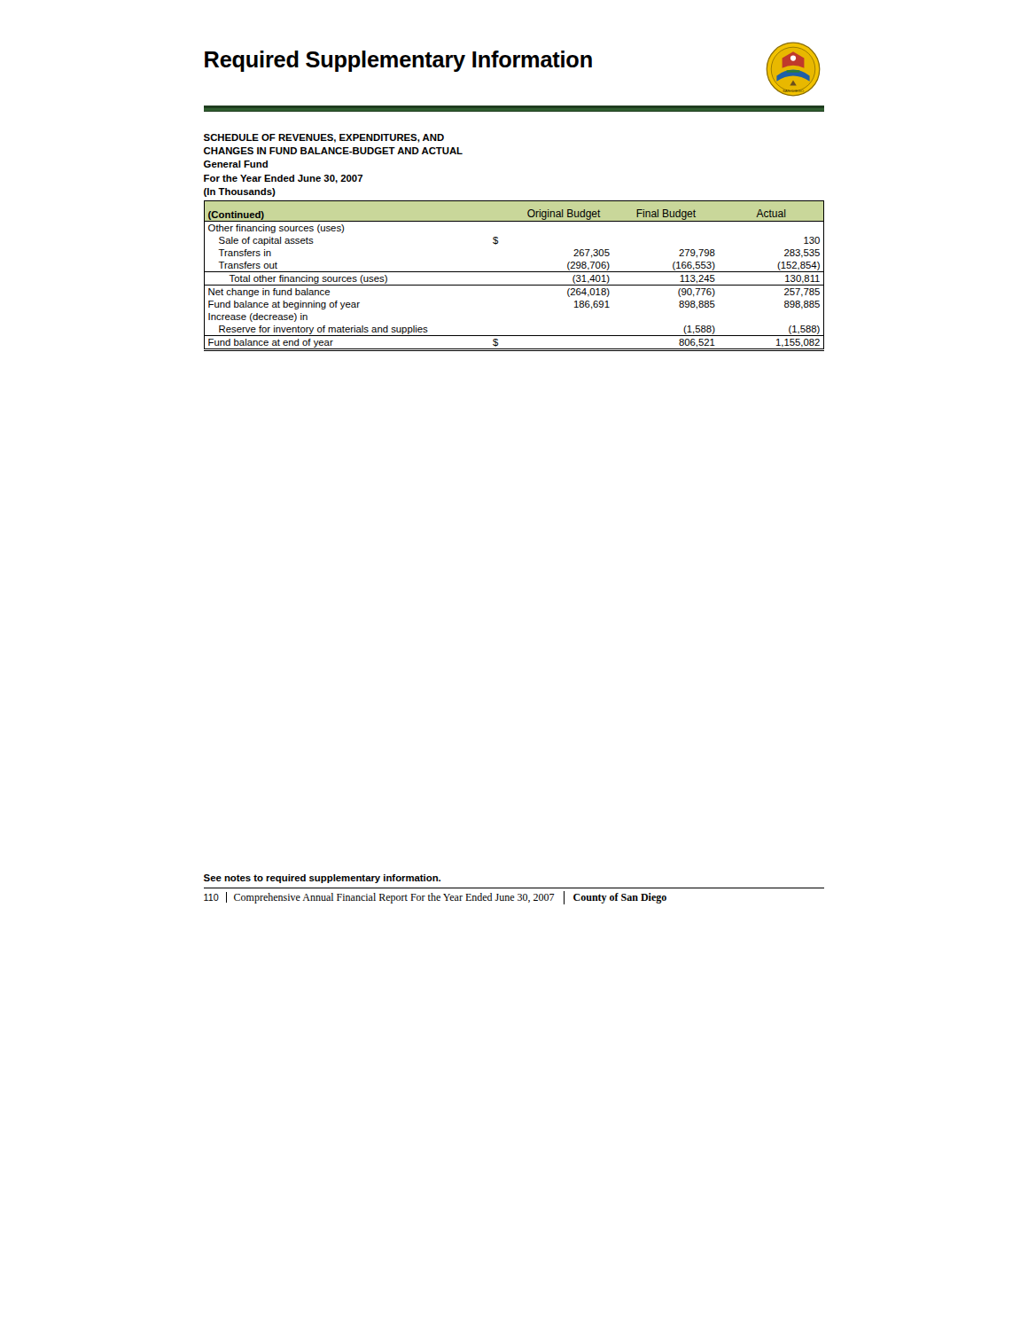Required Supplementary Information
SAN DIEGO
SCHEDULE OF REVENUES, EXPENDITURES, AND
CHANGES IN FUND BALANCE-BUDGET AND ACTUAL
General Fund
For the Year Ended June 30, 2007
(In Thousands)
| (Continued) | | Original Budget | Final Budget | Actual |
| --- | --- | --- | --- | --- |
| Other financing sources (uses) | | | | |
| Sale of capital assets | $ | | | 130 |
| Transfers in | | 267,305 | 279,798 | 283,535 |
| Transfers out | | (298,706) | (166,553) | (152,854) |
| Total other financing sources (uses) | | (31,401) | 113,245 | 130,811 |
| Net change in fund balance | | (264,018) | (90,776) | 257,785 |
| Fund balance at beginning of year | | 186,691 | 898,885 | 898,885 |
| Increase (decrease) in | | | | |
| Reserve for inventory of materials and supplies | | | (1,588) | (1,588) |
| Fund balance at end of year | $ | | 806,521 | 1,155,082 |
See notes to required supplementary information.
110 Comprehensive Annual Financial Report For the Year Ended June 30, 2007 County of San Diego